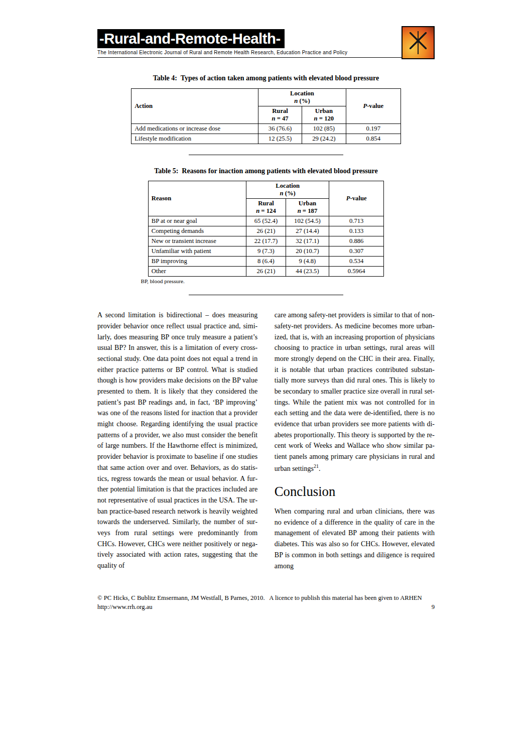-Rural-and-Remote-Health-
The International Electronic Journal of Rural and Remote Health Research, Education Practice and Policy
Table 4: Types of action taken among patients with elevated blood pressure
| Action | Location n (%) | P -value |
| --- | --- | --- |
| Rural n = 47 | Urban n = 120 |
| Add medications or increase dose | 36 (76.6) | 102 (85) | 0.197 |
| Lifestyle modification | 12 (25.5) | 29 (24.2) | 0.854 |
Table 5: Reasons for inaction among patients with elevated blood pressure
| Reason | Location n (%) | P -value |
| --- | --- | --- |
| Rural n = 124 | Urban n = 187 |
| BP at or near goal | 65 (52.4) | 102 (54.5) | 0.713 |
| Competing demands | 26 (21) | 27 (14.4) | 0.133 |
| New or transient increase | 22 (17.7) | 32 (17.1) | 0.886 |
| Unfamiliar with patient | 9 (7.3) | 20 (10.7) | 0.307 |
| BP improving | 8 (6.4) | 9 (4.8) | 0.534 |
| Other | 26 (21) | 44 (23.5) | 0.5964 |
BP, blood pressure.
A second limitation is bidirectional – does measuring provider behavior once reflect usual practice and, similarly, does measuring BP once truly measure a patient’s usual BP? In answer, this is a limitation of every cross-sectional study. One data point does not equal a trend in either practice patterns or BP control. What is studied though is how providers make decisions on the BP value presented to them. It is likely that they considered the patient’s past BP readings and, in fact, ‘BP improving’ was one of the reasons listed for inaction that a provider might choose. Regarding identifying the usual practice patterns of a provider, we also must consider the benefit of large numbers. If the Hawthorne effect is minimized, provider behavior is proximate to baseline if one studies that same action over and over. Behaviors, as do statistics, regress towards the mean or usual behavior. A further potential limitation is that the practices included are not representative of usual practices in the USA. The urban practice-based research network is heavily weighted towards the underserved. Similarly, the number of surveys from rural settings were predominantly from CHCs. However, CHCs were neither positively or negatively associated with action rates, suggesting that the quality of
care among safety-net providers is similar to that of non-safety-net providers. As medicine becomes more urbanized, that is, with an increasing proportion of physicians choosing to practice in urban settings, rural areas will more strongly depend on the CHC in their area. Finally, it is notable that urban practices contributed substantially more surveys than did rural ones. This is likely to be secondary to smaller practice size overall in rural settings. While the patient mix was not controlled for in each setting and the data were de-identified, there is no evidence that urban providers see more patients with diabetes proportionally. This theory is supported by the recent work of Weeks and Wallace who show similar patient panels among primary care physicians in rural and urban settings21.
Conclusion
When comparing rural and urban clinicians, there was no evidence of a difference in the quality of care in the management of elevated BP among their patients with diabetes. This was also so for CHCs. However, elevated BP is common in both settings and diligence is required among
© PC Hicks, C Bublitz Emsermann, JM Westfall, B Parnes, 2010. A licence to publish this material has been given to ARHEN http://www.rrh.org.au 9